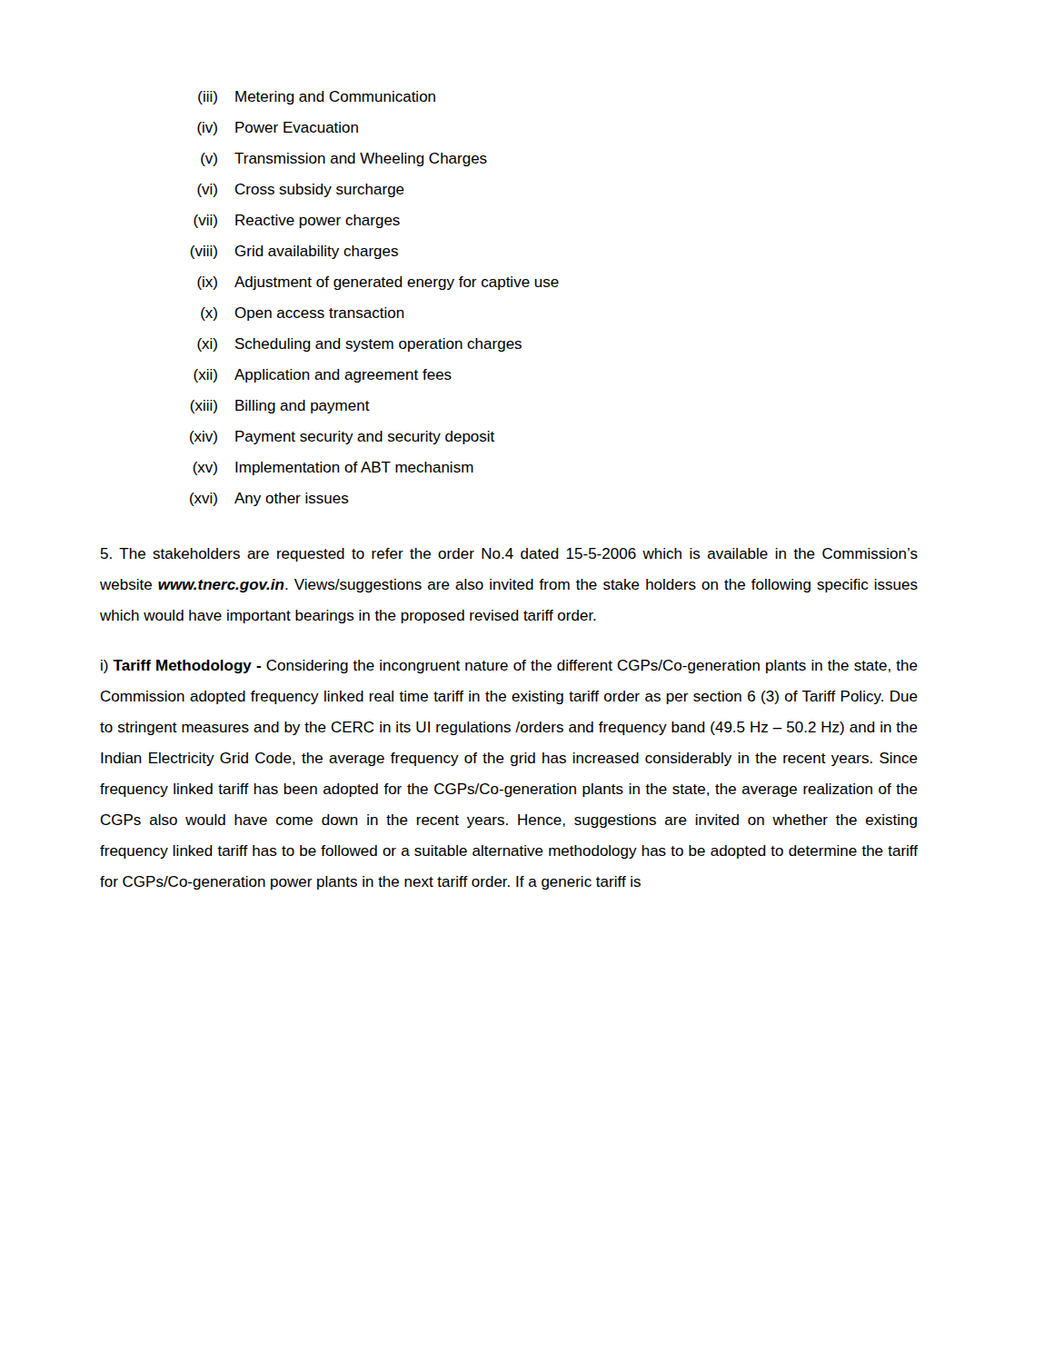(iii) Metering and Communication
(iv) Power Evacuation
(v) Transmission and Wheeling Charges
(vi) Cross subsidy surcharge
(vii) Reactive power charges
(viii) Grid availability charges
(ix) Adjustment of generated energy for captive use
(x) Open access transaction
(xi) Scheduling and system operation charges
(xii) Application and agreement fees
(xiii) Billing and payment
(xiv) Payment security and security deposit
(xv) Implementation of ABT mechanism
(xvi) Any other issues
5. The stakeholders are requested to refer the order No.4 dated 15-5-2006 which is available in the Commission’s website www.tnerc.gov.in. Views/suggestions are also invited from the stake holders on the following specific issues which would have important bearings in the proposed revised tariff order.
i) Tariff Methodology - Considering the incongruent nature of the different CGPs/Co-generation plants in the state, the Commission adopted frequency linked real time tariff in the existing tariff order as per section 6 (3) of Tariff Policy. Due to stringent measures and by the CERC in its UI regulations /orders and frequency band (49.5 Hz – 50.2 Hz) and in the Indian Electricity Grid Code, the average frequency of the grid has increased considerably in the recent years. Since frequency linked tariff has been adopted for the CGPs/Co-generation plants in the state, the average realization of the CGPs also would have come down in the recent years. Hence, suggestions are invited on whether the existing frequency linked tariff has to be followed or a suitable alternative methodology has to be adopted to determine the tariff for CGPs/Co-generation power plants in the next tariff order. If a generic tariff is